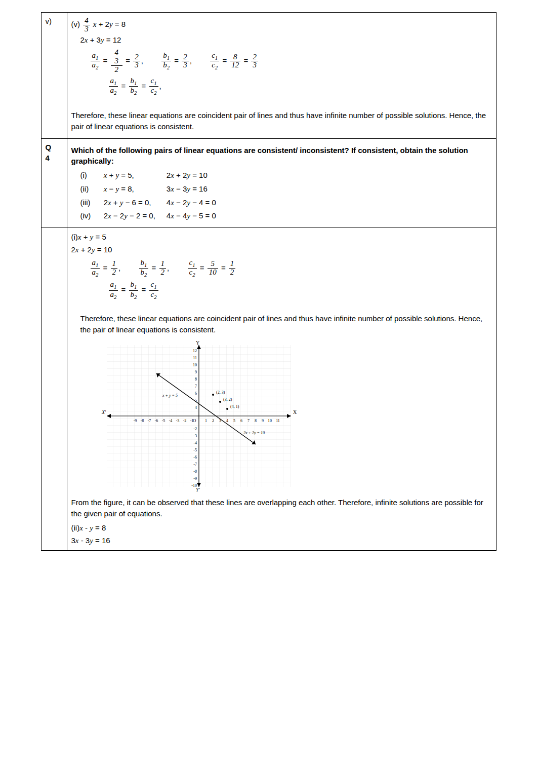| v) | (v) 4 3 x + 2 y = 8 2 x + 3 y = 12 a 1 a 2 = 4 3 2 = 2 3 , b 1 b 2 = 2 3 , c 1 c 2 = 8 12 = 2 3 a 1 a 2 = b 1 b 2 = c 1 c 2 , Therefore, these linear equations are coincident pair of lines and thus have infinite number of possible solutions. Hence, the pair of linear equations is consistent. |
| Q 4 | Which of the following pairs of linear equations are consistent/ inconsistent? If consistent, obtain the solution graphically: (i) x + y = 5, 2 x + 2 y = 10 (ii) x − y = 8, 3 x − 3 y = 16 (iii) 2 x + y − 6 = 0, 4 x − 2 y − 4 = 0 (iv) 2 x − 2 y − 2 = 0, 4 x − 4 y − 5 = 0 |
| | (i) x + y = 5 2 x + 2 y = 10 a 1 a 2 = 1 2 , b 1 b 2 = 1 2 , c 1 c 2 = 5 10 = 1 2 a 1 a 2 = b 1 b 2 = c 1 c 2 Therefore, these linear equations are coincident pair of lines and thus have infinite number of possible solutions. Hence, the pair of linear equations is consistent. X Y X' Y' O 12 11 10 9 8 7 6 5 4 -2 -3 -4 -5 -6 -7 -8 -9 -10 -9 -8 -7 -6 -5 -4 -3 -2 -1 1 2 3 4 5 6 7 8 9 10 11 x + y = 5 2x + 2y = 10 (2, 3) (3, 2) (4, 1) From the figure, it can be observed that these lines are overlapping each other. Therefore, infinite solutions are possible for the given pair of equations. (ii) x - y = 8 3 x - 3 y = 16 |